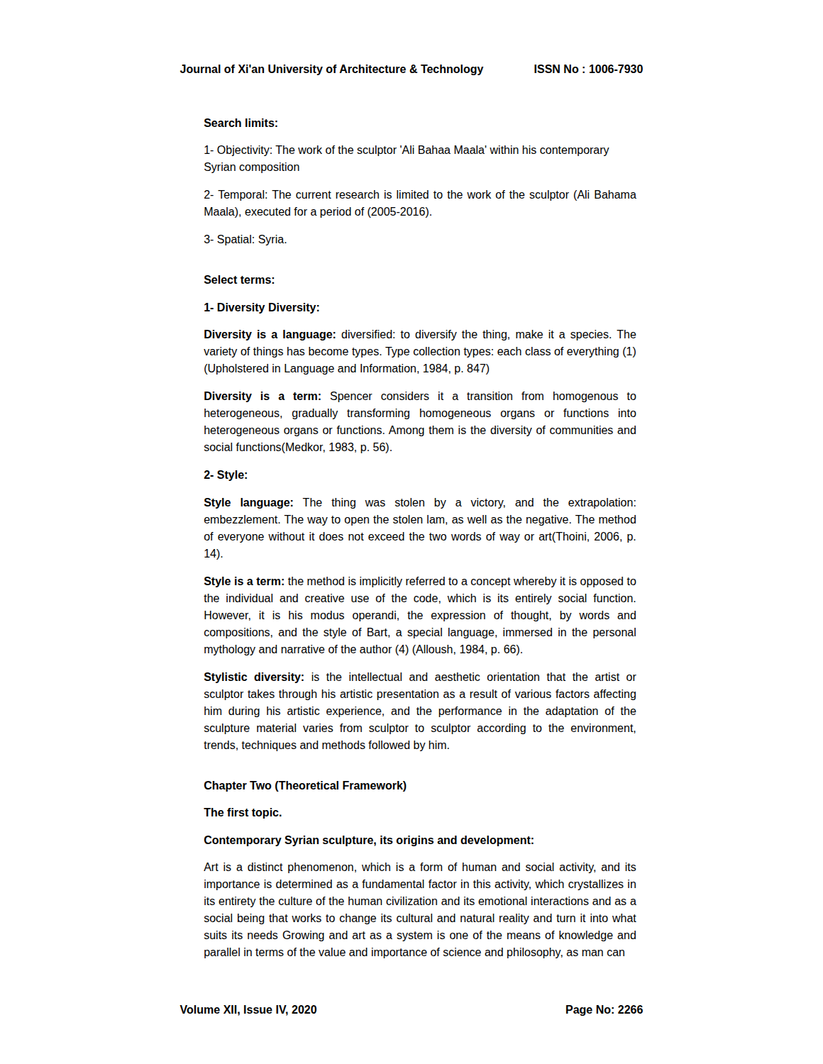Journal of Xi'an University of Architecture & Technology ISSN No : 1006-7930
Search limits:
1- Objectivity: The work of the sculptor 'Ali Bahaa Maala' within his contemporary Syrian composition
2- Temporal: The current research is limited to the work of the sculptor (Ali Bahama Maala), executed for a period of (2005-2016).
3- Spatial: Syria.
Select terms:
1- Diversity Diversity:
Diversity is a language: diversified: to diversify the thing, make it a species. The variety of things has become types. Type collection types: each class of everything (1) (Upholstered in Language and Information, 1984, p. 847)
Diversity is a term: Spencer considers it a transition from homogenous to heterogeneous, gradually transforming homogeneous organs or functions into heterogeneous organs or functions. Among them is the diversity of communities and social functions(Medkor, 1983, p. 56).
2- Style:
Style language: The thing was stolen by a victory, and the extrapolation: embezzlement. The way to open the stolen lam, as well as the negative. The method of everyone without it does not exceed the two words of way or art(Thoini, 2006, p. 14).
Style is a term: the method is implicitly referred to a concept whereby it is opposed to the individual and creative use of the code, which is its entirely social function. However, it is his modus operandi, the expression of thought, by words and compositions, and the style of Bart, a special language, immersed in the personal mythology and narrative of the author (4) (Alloush, 1984, p. 66).
Stylistic diversity: is the intellectual and aesthetic orientation that the artist or sculptor takes through his artistic presentation as a result of various factors affecting him during his artistic experience, and the performance in the adaptation of the sculpture material varies from sculptor to sculptor according to the environment, trends, techniques and methods followed by him.
Chapter Two (Theoretical Framework)
The first topic.
Contemporary Syrian sculpture, its origins and development:
Art is a distinct phenomenon, which is a form of human and social activity, and its importance is determined as a fundamental factor in this activity, which crystallizes in its entirety the culture of the human civilization and its emotional interactions and as a social being that works to change its cultural and natural reality and turn it into what suits its needs Growing and art as a system is one of the means of knowledge and parallel in terms of the value and importance of science and philosophy, as man can
Volume XII, Issue IV, 2020 Page No: 2266